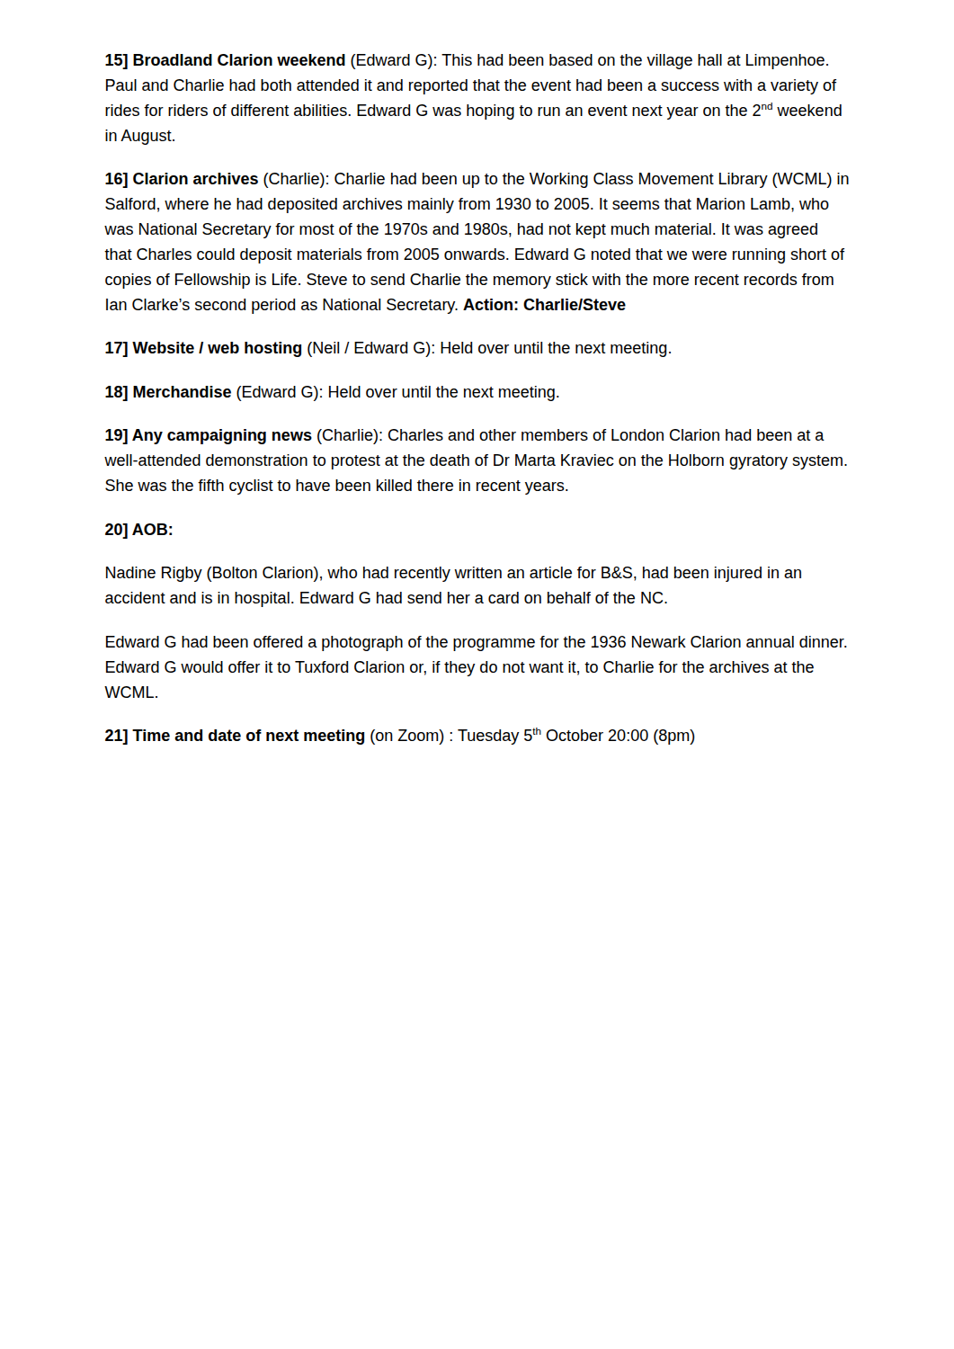15] Broadland Clarion weekend (Edward G): This had been based on the village hall at Limpenhoe. Paul and Charlie had both attended it and reported that the event had been a success with a variety of rides for riders of different abilities. Edward G was hoping to run an event next year on the 2nd weekend in August.
16] Clarion archives (Charlie): Charlie had been up to the Working Class Movement Library (WCML) in Salford, where he had deposited archives mainly from 1930 to 2005. It seems that Marion Lamb, who was National Secretary for most of the 1970s and 1980s, had not kept much material. It was agreed that Charles could deposit materials from 2005 onwards. Edward G noted that we were running short of copies of Fellowship is Life. Steve to send Charlie the memory stick with the more recent records from Ian Clarke’s second period as National Secretary. Action: Charlie/Steve
17] Website / web hosting (Neil / Edward G): Held over until the next meeting.
18] Merchandise (Edward G): Held over until the next meeting.
19] Any campaigning news (Charlie): Charles and other members of London Clarion had been at a well-attended demonstration to protest at the death of Dr Marta Kraviec on the Holborn gyratory system. She was the fifth cyclist to have been killed there in recent years.
20] AOB:
Nadine Rigby (Bolton Clarion), who had recently written an article for B&S, had been injured in an accident and is in hospital. Edward G had send her a card on behalf of the NC.
Edward G had been offered a photograph of the programme for the 1936 Newark Clarion annual dinner. Edward G would offer it to Tuxford Clarion or, if they do not want it, to Charlie for the archives at the WCML.
21] Time and date of next meeting (on Zoom) : Tuesday 5th October 20:00 (8pm)